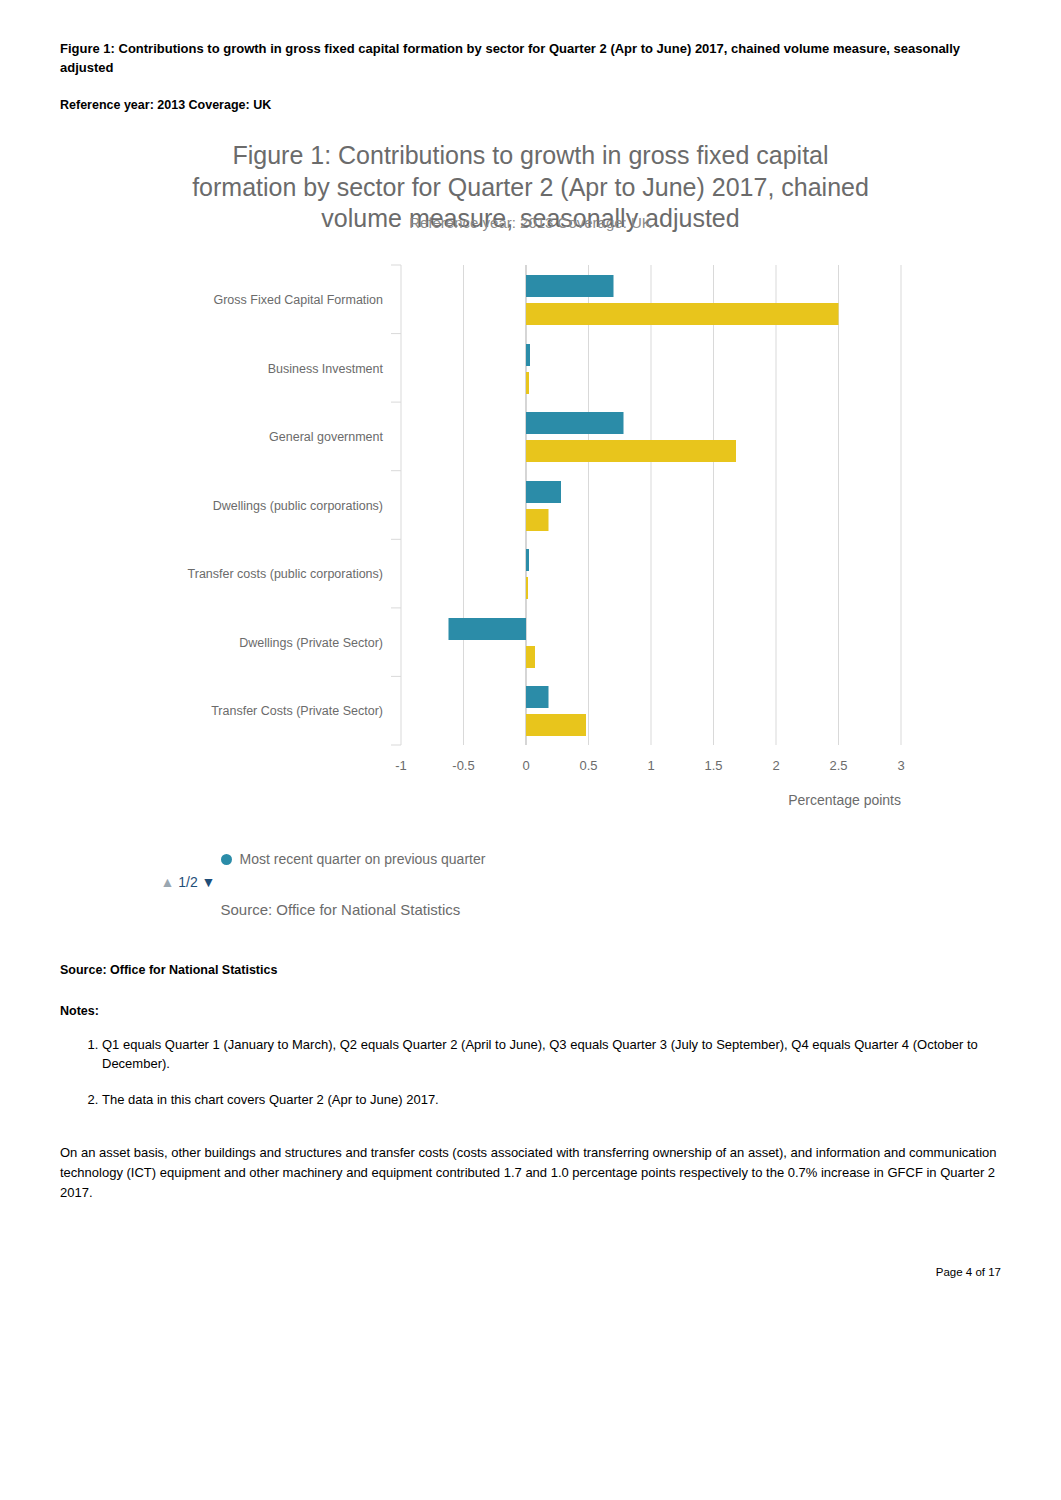Figure 1: Contributions to growth in gross fixed capital formation by sector for Quarter 2 (Apr to June) 2017, chained volume measure, seasonally adjusted
Reference year: 2013 Coverage: UK
Figure 1: Contributions to growth in gross fixed capital
formation by sector for Quarter 2 (Apr to June) 2017, chained
volume measure, seasonally adjusted
Reference year: 2013 Coverage: UK
Gross Fixed Capital Formation Business Investment General government Dwellings (public corporations) Transfer costs (public corporations) Dwellings (Private Sector) Transfer Costs (Private Sector) -1 -0.5 0 0.5 1 1.5 2 2.5 3 Percentage points
Most recent quarter on previous quarter
▲ 1/2 ▼
Source: Office for National Statistics
Source: Office for National Statistics
Notes:
Q1 equals Quarter 1 (January to March), Q2 equals Quarter 2 (April to June), Q3 equals Quarter 3 (July to September), Q4 equals Quarter 4 (October to December).
The data in this chart covers Quarter 2 (Apr to June) 2017.
On an asset basis, other buildings and structures and transfer costs (costs associated with transferring ownership of an asset), and information and communication technology (ICT) equipment and other machinery and equipment contributed 1.7 and 1.0 percentage points respectively to the 0.7% increase in GFCF in Quarter 2 2017.
Page 4 of 17